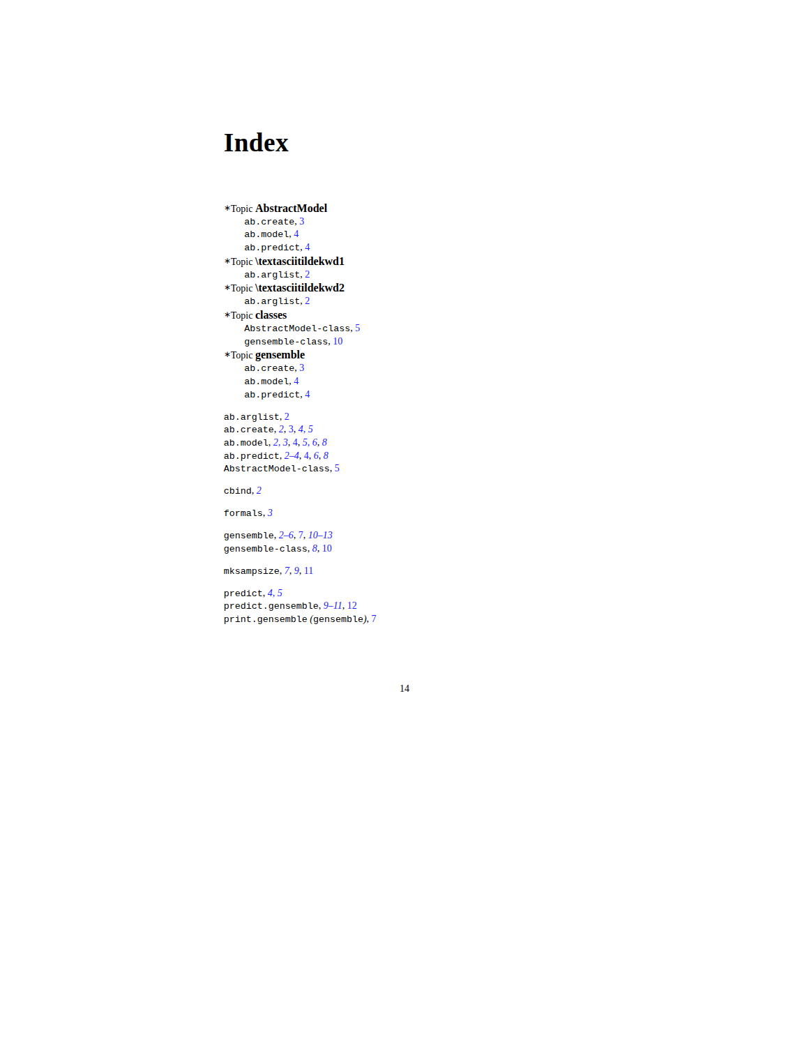Index
∗Topic AbstractModel
ab.create, 3
ab.model, 4
ab.predict, 4
∗Topic \textasciitildekwd1
ab.arglist, 2
∗Topic \textasciitildekwd2
ab.arglist, 2
∗Topic classes
AbstractModel-class, 5
gensemble-class, 10
∗Topic gensemble
ab.create, 3
ab.model, 4
ab.predict, 4
ab.arglist, 2
ab.create, 2, 3, 4, 5
ab.model, 2, 3, 4, 5, 6, 8
ab.predict, 2–4, 4, 6, 8
AbstractModel-class, 5
cbind, 2
formals, 3
gensemble, 2–6, 7, 10–13
gensemble-class, 8, 10
mksampsize, 7, 9, 11
predict, 4, 5
predict.gensemble, 9–11, 12
print.gensemble (gensemble), 7
14